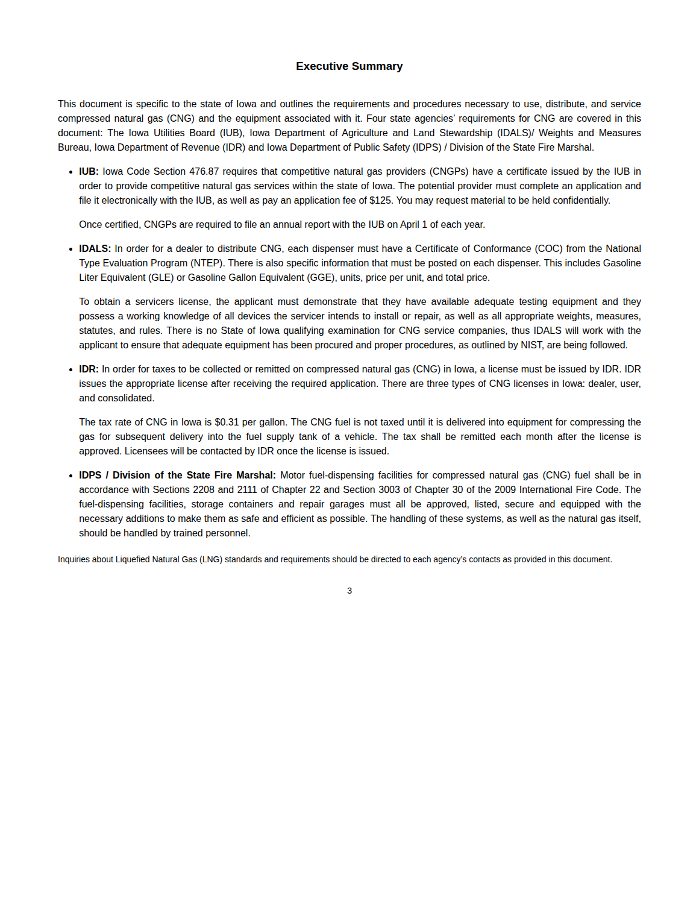Executive Summary
This document is specific to the state of Iowa and outlines the requirements and procedures necessary to use, distribute, and service compressed natural gas (CNG) and the equipment associated with it. Four state agencies’ requirements for CNG are covered in this document: The Iowa Utilities Board (IUB), Iowa Department of Agriculture and Land Stewardship (IDALS)/ Weights and Measures Bureau, Iowa Department of Revenue (IDR) and Iowa Department of Public Safety (IDPS) / Division of the State Fire Marshal.
IUB: Iowa Code Section 476.87 requires that competitive natural gas providers (CNGPs) have a certificate issued by the IUB in order to provide competitive natural gas services within the state of Iowa. The potential provider must complete an application and file it electronically with the IUB, as well as pay an application fee of $125. You may request material to be held confidentially.
Once certified, CNGPs are required to file an annual report with the IUB on April 1 of each year.
IDALS: In order for a dealer to distribute CNG, each dispenser must have a Certificate of Conformance (COC) from the National Type Evaluation Program (NTEP). There is also specific information that must be posted on each dispenser. This includes Gasoline Liter Equivalent (GLE) or Gasoline Gallon Equivalent (GGE), units, price per unit, and total price.
To obtain a servicers license, the applicant must demonstrate that they have available adequate testing equipment and they possess a working knowledge of all devices the servicer intends to install or repair, as well as all appropriate weights, measures, statutes, and rules. There is no State of Iowa qualifying examination for CNG service companies, thus IDALS will work with the applicant to ensure that adequate equipment has been procured and proper procedures, as outlined by NIST, are being followed.
IDR: In order for taxes to be collected or remitted on compressed natural gas (CNG) in Iowa, a license must be issued by IDR. IDR issues the appropriate license after receiving the required application. There are three types of CNG licenses in Iowa: dealer, user, and consolidated.
The tax rate of CNG in Iowa is $0.31 per gallon. The CNG fuel is not taxed until it is delivered into equipment for compressing the gas for subsequent delivery into the fuel supply tank of a vehicle. The tax shall be remitted each month after the license is approved. Licensees will be contacted by IDR once the license is issued.
IDPS / Division of the State Fire Marshal: Motor fuel-dispensing facilities for compressed natural gas (CNG) fuel shall be in accordance with Sections 2208 and 2111 of Chapter 22 and Section 3003 of Chapter 30 of the 2009 International Fire Code. The fuel-dispensing facilities, storage containers and repair garages must all be approved, listed, secure and equipped with the necessary additions to make them as safe and efficient as possible. The handling of these systems, as well as the natural gas itself, should be handled by trained personnel.
Inquiries about Liquefied Natural Gas (LNG) standards and requirements should be directed to each agency’s contacts as provided in this document.
3